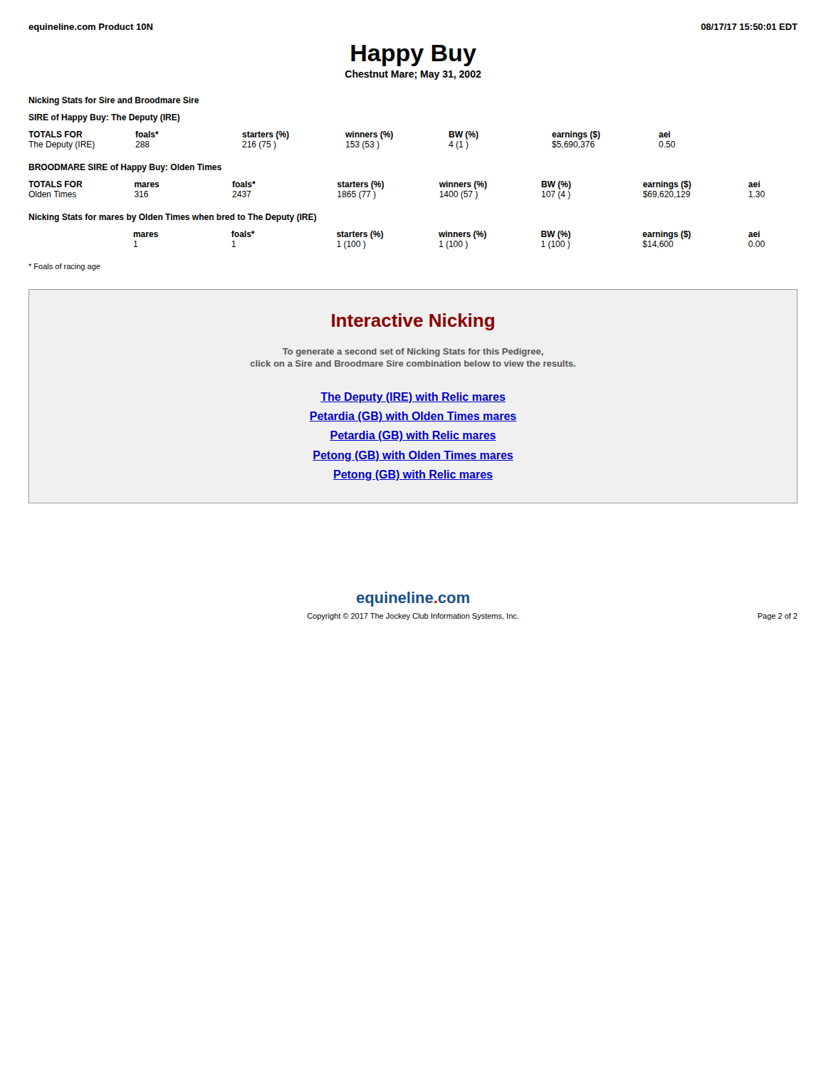equineline.com Product 10N 08/17/17 15:50:01 EDT
Happy Buy
Chestnut Mare; May 31, 2002
Nicking Stats for Sire and Broodmare Sire
SIRE of Happy Buy: The Deputy (IRE)
| TOTALS FOR | foals* | starters (%) | winners (%) | BW (%) | earnings ($) | aei |
| --- | --- | --- | --- | --- | --- | --- |
| The Deputy (IRE) | 288 | 216 (75 ) | 153 (53 ) | 4 (1 ) | $5,690,376 | 0.50 |
BROODMARE SIRE of Happy Buy: Olden Times
| TOTALS FOR | mares | foals* | starters (%) | winners (%) | BW (%) | earnings ($) | aei |
| --- | --- | --- | --- | --- | --- | --- | --- |
| Olden Times | 316 | 2437 | 1865 (77 ) | 1400 (57 ) | 107 (4 ) | $69,620,129 | 1.30 |
Nicking Stats for mares by Olden Times when bred to The Deputy (IRE)
| | mares | foals* | starters (%) | winners (%) | BW (%) | earnings ($) | aei |
| --- | --- | --- | --- | --- | --- | --- | --- |
| | 1 | 1 | 1 (100 ) | 1 (100 ) | 1 (100 ) | $14,600 | 0.00 |
* Foals of racing age
Interactive Nicking
To generate a second set of Nicking Stats for this Pedigree,
click on a Sire and Broodmare Sire combination below to view the results.
The Deputy (IRE) with Relic mares
Petardia (GB) with Olden Times mares
Petardia (GB) with Relic mares
Petong (GB) with Olden Times mares
Petong (GB) with Relic mares
equineline. com
Copyright © 2017 The Jockey Club Information Systems, Inc.
Page 2 of 2